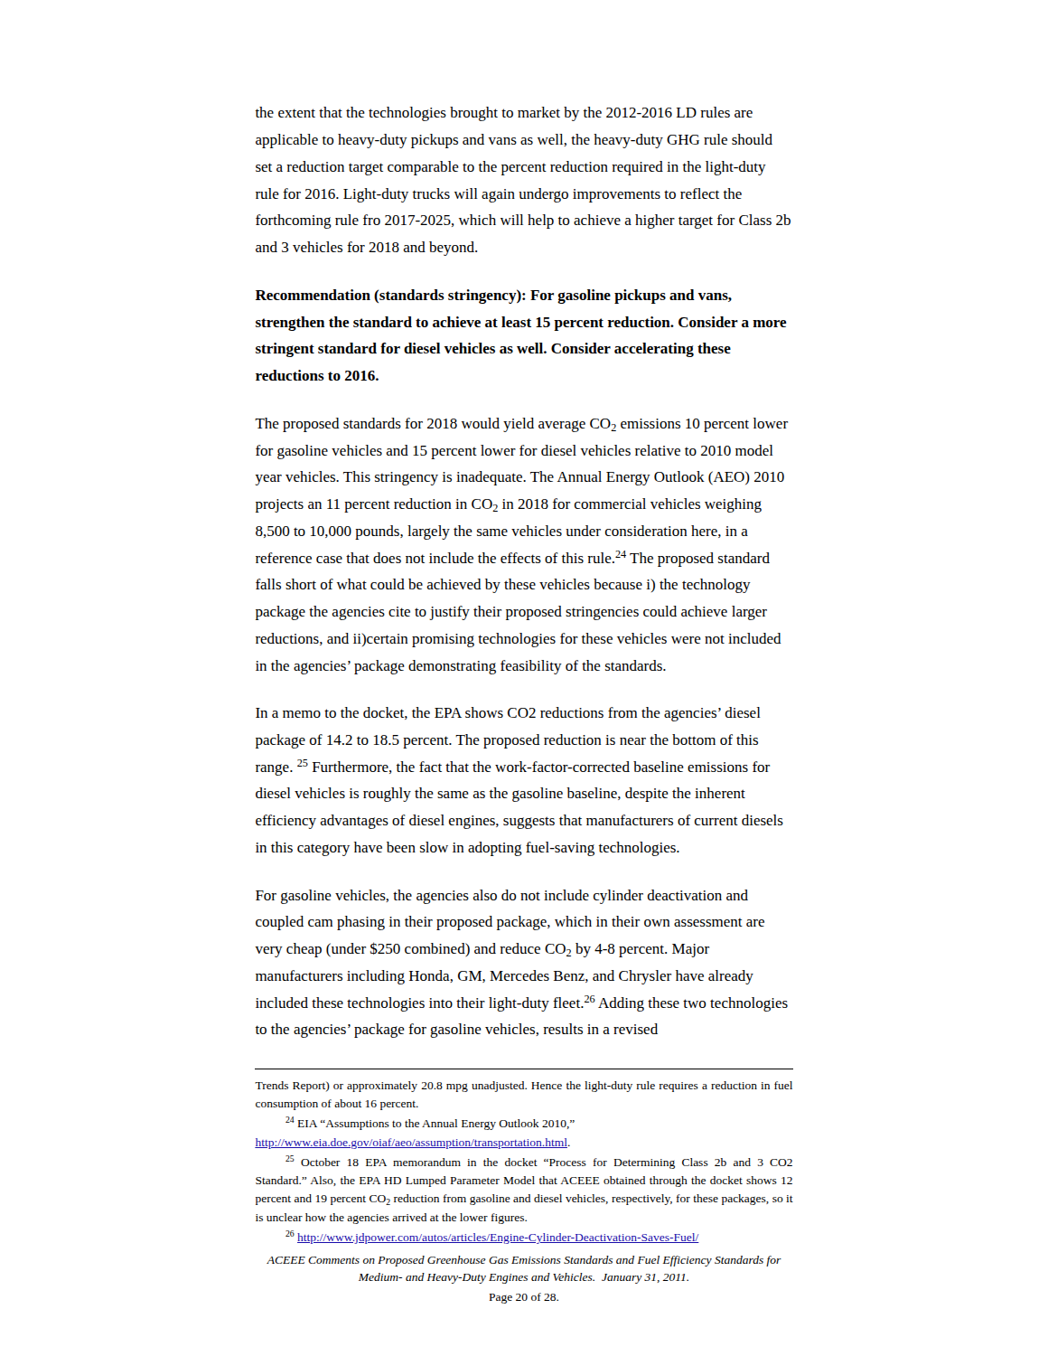the extent that the technologies brought to market by the 2012-2016 LD rules are applicable to heavy-duty pickups and vans as well, the heavy-duty GHG rule should set a reduction target comparable to the percent reduction required in the light-duty rule for 2016. Light-duty trucks will again undergo improvements to reflect the forthcoming rule fro 2017-2025, which will help to achieve a higher target for Class 2b and 3 vehicles for 2018 and beyond.
Recommendation (standards stringency): For gasoline pickups and vans, strengthen the standard to achieve at least 15 percent reduction. Consider a more stringent standard for diesel vehicles as well. Consider accelerating these reductions to 2016.
The proposed standards for 2018 would yield average CO2 emissions 10 percent lower for gasoline vehicles and 15 percent lower for diesel vehicles relative to 2010 model year vehicles. This stringency is inadequate. The Annual Energy Outlook (AEO) 2010 projects an 11 percent reduction in CO2 in 2018 for commercial vehicles weighing 8,500 to 10,000 pounds, largely the same vehicles under consideration here, in a reference case that does not include the effects of this rule.24 The proposed standard falls short of what could be achieved by these vehicles because i) the technology package the agencies cite to justify their proposed stringencies could achieve larger reductions, and ii)certain promising technologies for these vehicles were not included in the agencies’ package demonstrating feasibility of the standards.
In a memo to the docket, the EPA shows CO2 reductions from the agencies’ diesel package of 14.2 to 18.5 percent. The proposed reduction is near the bottom of this range. 25 Furthermore, the fact that the work-factor-corrected baseline emissions for diesel vehicles is roughly the same as the gasoline baseline, despite the inherent efficiency advantages of diesel engines, suggests that manufacturers of current diesels in this category have been slow in adopting fuel-saving technologies.
For gasoline vehicles, the agencies also do not include cylinder deactivation and coupled cam phasing in their proposed package, which in their own assessment are very cheap (under $250 combined) and reduce CO2 by 4-8 percent. Major manufacturers including Honda, GM, Mercedes Benz, and Chrysler have already included these technologies into their light-duty fleet.26 Adding these two technologies to the agencies’ package for gasoline vehicles, results in a revised
Trends Report) or approximately 20.8 mpg unadjusted. Hence the light-duty rule requires a reduction in fuel consumption of about 16 percent.
24 EIA “Assumptions to the Annual Energy Outlook 2010,”
http://www.eia.doe.gov/oiaf/aeo/assumption/transportation.html.
25 October 18 EPA memorandum in the docket “Process for Determining Class 2b and 3 CO2 Standard.” Also, the EPA HD Lumped Parameter Model that ACEEE obtained through the docket shows 12 percent and 19 percent CO2 reduction from gasoline and diesel vehicles, respectively, for these packages, so it is unclear how the agencies arrived at the lower figures.
26 http://www.jdpower.com/autos/articles/Engine-Cylinder-Deactivation-Saves-Fuel/
ACEEE Comments on Proposed Greenhouse Gas Emissions Standards and Fuel Efficiency Standards for Medium- and Heavy-Duty Engines and Vehicles. January 31, 2011.
Page 20 of 28.